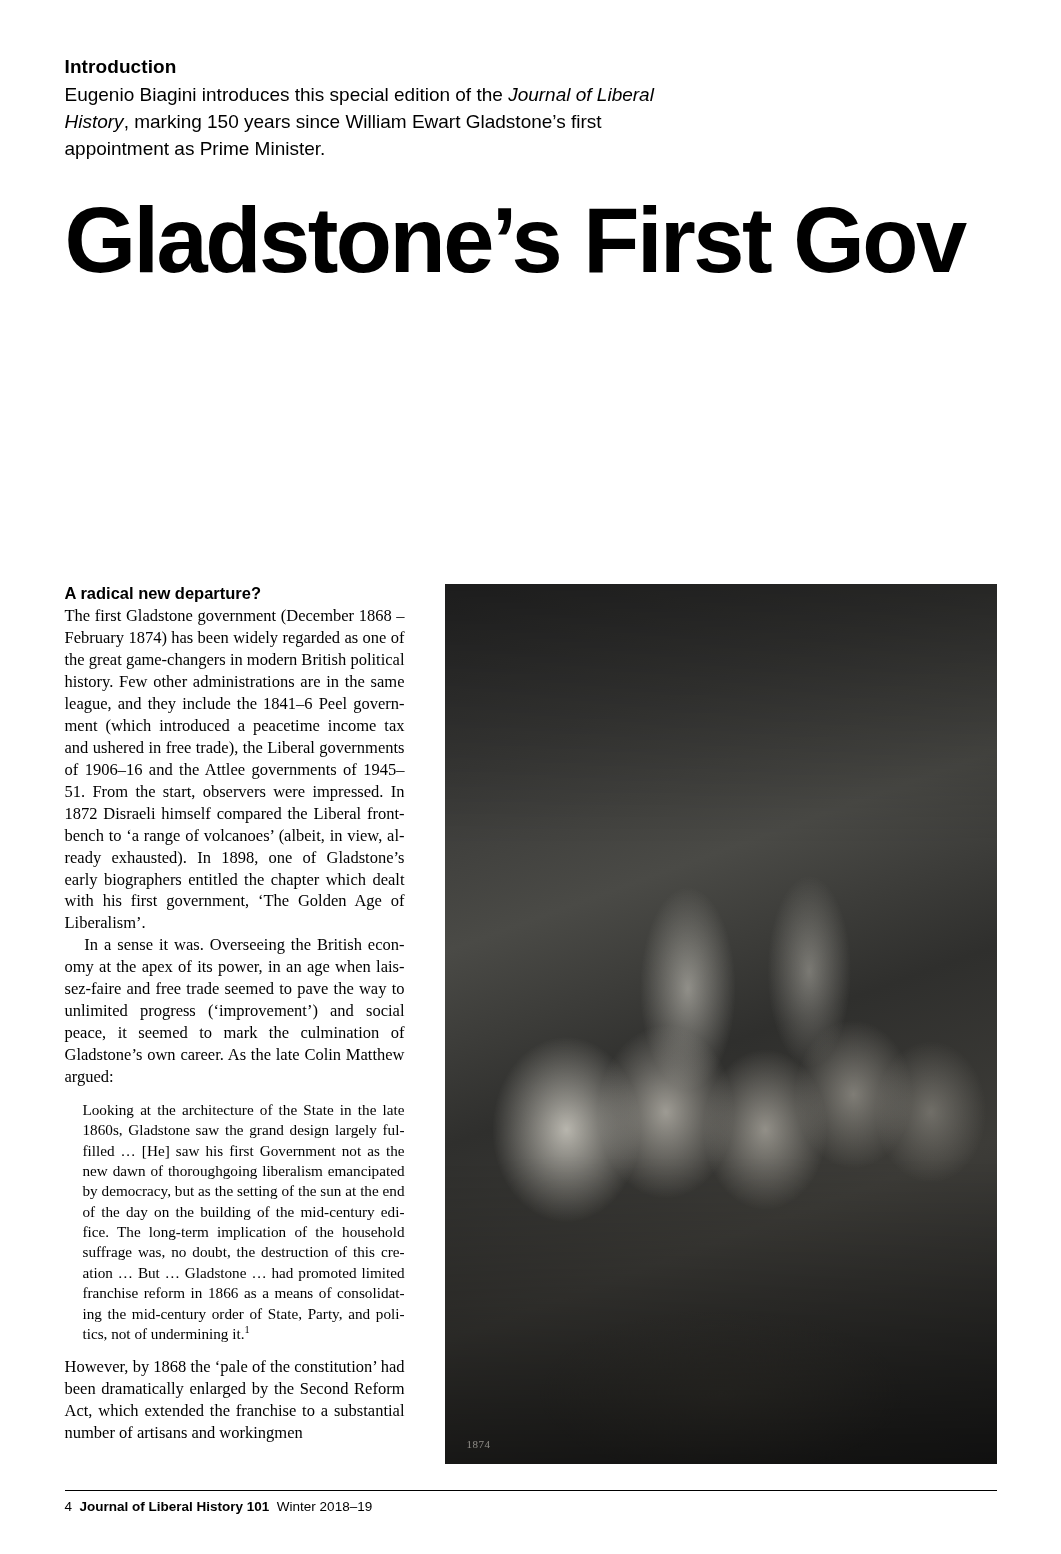Introduction
Eugenio Biagini introduces this special edition of the Journal of Liberal History, marking 150 years since William Ewart Gladstone’s first appointment as Prime Minister.
Gladstone’s First Gov
A radical new departure?
The first Gladstone government (December 1868 – February 1874) has been widely regarded as one of the great game-changers in modern British political history. Few other administrations are in the same league, and they include the 1841–6 Peel government (which introduced a peacetime income tax and ushered in free trade), the Liberal governments of 1906–16 and the Attlee governments of 1945–51. From the start, observers were impressed. In 1872 Disraeli himself compared the Liberal frontbench to ‘a range of volcanoes’ (albeit, in view, already exhausted). In 1898, one of Gladstone’s early biographers entitled the chapter which dealt with his first government, ‘The Golden Age of Liberalism’.
In a sense it was. Overseeing the British economy at the apex of its power, in an age when laissez-faire and free trade seemed to pave the way to unlimited progress (‘improvement’) and social peace, it seemed to mark the culmination of Gladstone’s own career. As the late Colin Matthew argued:
Looking at the architecture of the State in the late 1860s, Gladstone saw the grand design largely fulfilled … [He] saw his first Government not as the new dawn of thoroughgoing liberalism emancipated by democracy, but as the setting of the sun at the end of the day on the building of the mid-century edifice. The long-term implication of the household suffrage was, no doubt, the destruction of this creation … But … Gladstone … had promoted limited franchise reform in 1866 as a means of consolidating the mid-century order of State, Party, and politics, not of undermining it.1
However, by 1868 the ‘pale of the constitution’ had been dramatically enlarged by the Second Reform Act, which extended the franchise to a substantial number of artisans and workingmen
1874
4 Journal of Liberal History 101 Winter 2018–19